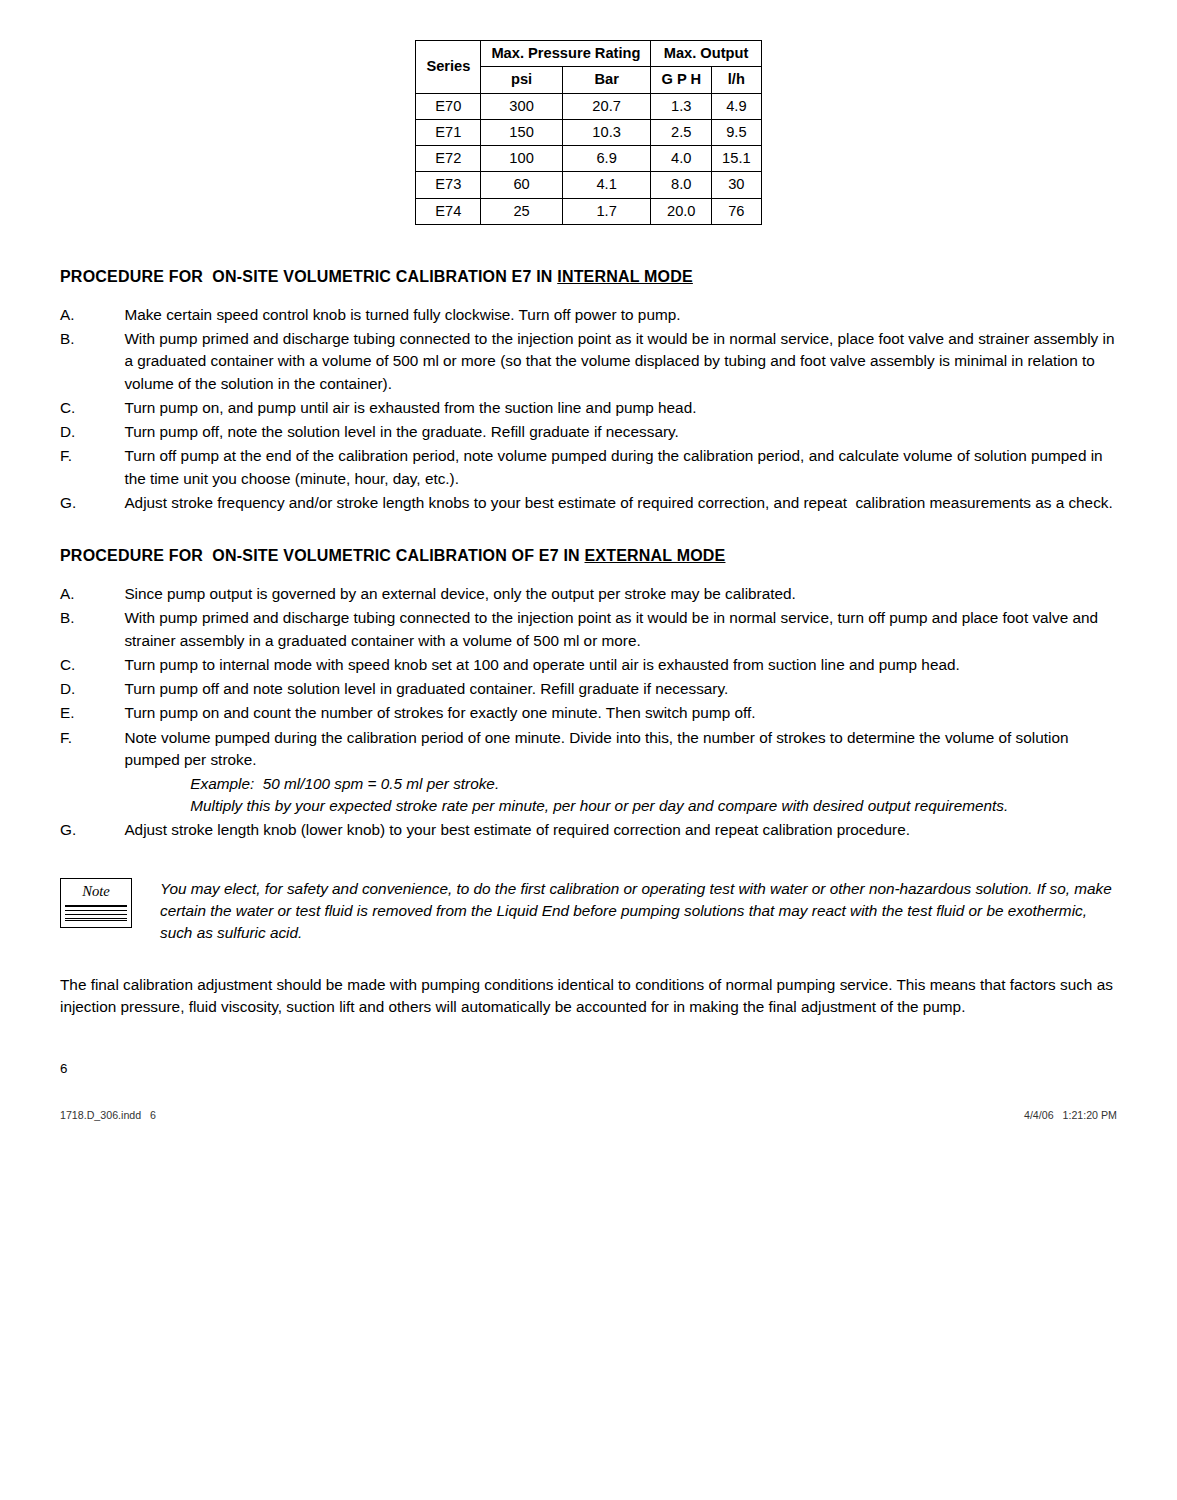| Series | Max. Pressure Rating | Max. Output |
| --- | --- | --- |
| psi | Bar | G P H | l/h |
| E70 | 300 | 20.7 | 1.3 | 4.9 |
| E71 | 150 | 10.3 | 2.5 | 9.5 |
| E72 | 100 | 6.9 | 4.0 | 15.1 |
| E73 | 60 | 4.1 | 8.0 | 30 |
| E74 | 25 | 1.7 | 20.0 | 76 |
PROCEDURE FOR ON-SITE VOLUMETRIC CALIBRATION E7 IN INTERNAL MODE
A.
Make certain speed control knob is turned fully clockwise. Turn off power to pump.
B.
With pump primed and discharge tubing connected to the injection point as it would be in normal service, place foot valve and strainer assembly in a graduated container with a volume of 500 ml or more (so that the volume displaced by tubing and foot valve assembly is minimal in relation to volume of the solution in the container).
C.
Turn pump on, and pump until air is exhausted from the suction line and pump head.
D.
Turn pump off, note the solution level in the graduate. Refill graduate if necessary.
F.
Turn off pump at the end of the calibration period, note volume pumped during the calibration period, and calculate volume of solution pumped in the time unit you choose (minute, hour, day, etc.).
G.
Adjust stroke frequency and/or stroke length knobs to your best estimate of required correction, and repeat calibration measurements as a check.
PROCEDURE FOR ON-SITE VOLUMETRIC CALIBRATION OF E7 IN EXTERNAL MODE
A.
Since pump output is governed by an external device, only the output per stroke may be calibrated.
B.
With pump primed and discharge tubing connected to the injection point as it would be in normal service, turn off pump and place foot valve and strainer assembly in a graduated container with a volume of 500 ml or more.
C.
Turn pump to internal mode with speed knob set at 100 and operate until air is exhausted from suction line and pump head.
D.
Turn pump off and note solution level in graduated container. Refill graduate if necessary.
E.
Turn pump on and count the number of strokes for exactly one minute. Then switch pump off.
F.
Note volume pumped during the calibration period of one minute. Divide into this, the number of strokes to determine the volume of solution pumped per stroke.
Example: 50 ml/100 spm = 0.5 ml per stroke.
Multiply this by your expected stroke rate per minute, per hour or per day and compare with desired output requirements.
G.
Adjust stroke length knob (lower knob) to your best estimate of required correction and repeat calibration procedure.
Note
You may elect, for safety and convenience, to do the first calibration or operating test with water or other non-hazardous solution. If so, make certain the water or test fluid is removed from the Liquid End before pumping solutions that may react with the test fluid or be exothermic, such as sulfuric acid.
The final calibration adjustment should be made with pumping conditions identical to conditions of normal pumping service. This means that factors such as injection pressure, fluid viscosity, suction lift and others will automatically be accounted for in making the final adjustment of the pump.
6
1718.D_306.indd 6 4/4/06 1:21:20 PM